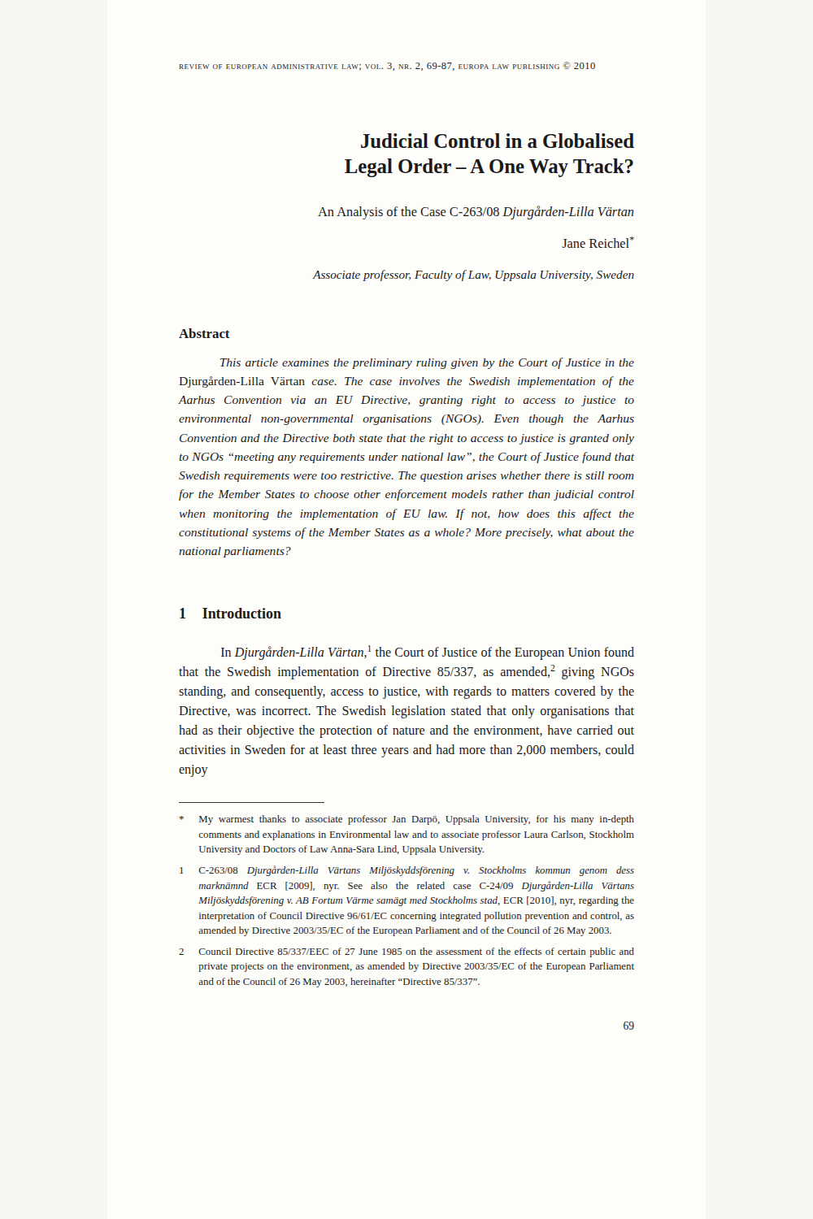review of european administrative law; vol. 3, nr. 2, 69-87, europa law publishing © 2010
Judicial Control in a Globalised
Legal Order – A One Way Track?
An Analysis of the Case C-263/08 Djurgården-Lilla Värtan
Jane Reichel*
Associate professor, Faculty of Law, Uppsala University, Sweden
Abstract
This article examines the preliminary ruling given by the Court of Justice in the Djurgården-Lilla Värtan case. The case involves the Swedish implementation of the Aarhus Convention via an EU Directive, granting right to access to justice to environmental non-governmental organisations (NGOs). Even though the Aarhus Convention and the Directive both state that the right to access to justice is granted only to NGOs “meeting any requirements under national law”, the Court of Justice found that Swedish requirements were too restrictive. The question arises whether there is still room for the Member States to choose other enforcement models rather than judicial control when monitoring the implementation of EU law. If not, how does this affect the constitutional systems of the Member States as a whole? More precisely, what about the national parliaments?
1 Introduction
In Djurgården-Lilla Värtan,1 the Court of Justice of the European Union found that the Swedish implementation of Directive 85/337, as amended,2 giving NGOs standing, and consequently, access to justice, with regards to matters covered by the Directive, was incorrect. The Swedish legislation stated that only organisations that had as their objective the protection of nature and the environment, have carried out activities in Sweden for at least three years and had more than 2,000 members, could enjoy
*
My warmest thanks to associate professor Jan Darpö, Uppsala University, for his many in-depth comments and explanations in Environmental law and to associate professor Laura Carlson, Stockholm University and Doctors of Law Anna-Sara Lind, Uppsala University.
1
C-263/08 Djurgården-Lilla Värtans Miljöskyddsförening v. Stockholms kommun genom dess marknämnd ECR [2009], nyr. See also the related case C-24/09 Djurgården-Lilla Värtans Miljöskyddsförening v. AB Fortum Värme samägt med Stockholms stad, ECR [2010], nyr, regarding the interpretation of Council Directive 96/61/EC concerning integrated pollution prevention and control, as amended by Directive 2003/35/EC of the European Parliament and of the Council of 26 May 2003.
2
Council Directive 85/337/EEC of 27 June 1985 on the assessment of the effects of certain public and private projects on the environment, as amended by Directive 2003/35/EC of the European Parliament and of the Council of 26 May 2003, hereinafter “Directive 85/337”.
69